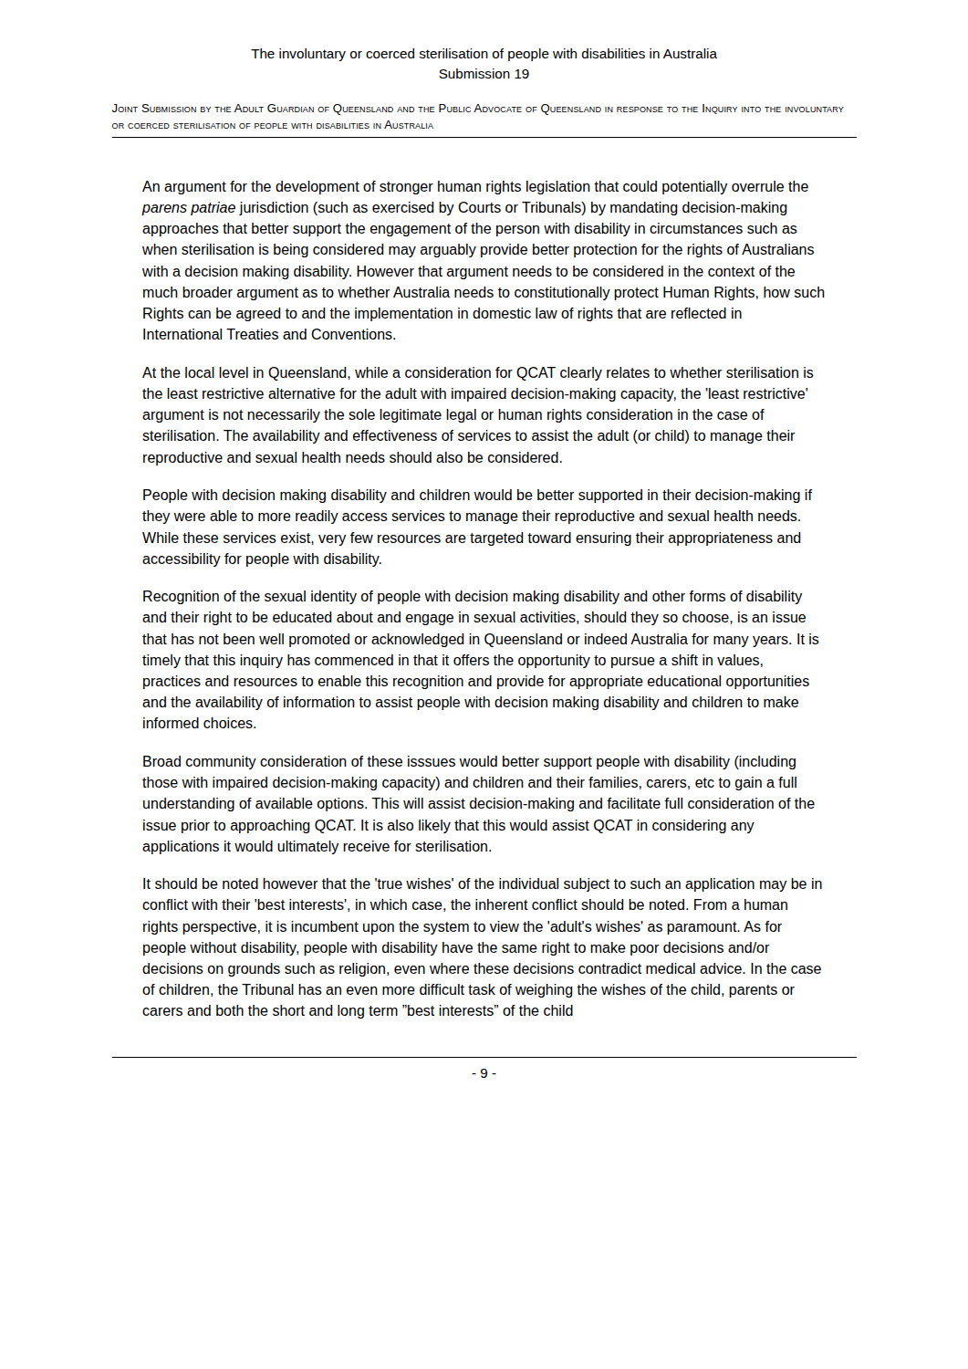The involuntary or coerced sterilisation of people with disabilities in Australia Submission 19
Joint Submission by the Adult Guardian of Queensland and the Public Advocate of Queensland in response to the Inquiry into the involuntary or coerced sterilisation of people with disabilities in Australia
An argument for the development of stronger human rights legislation that could potentially overrule the parens patriae jurisdiction (such as exercised by Courts or Tribunals) by mandating decision-making approaches that better support the engagement of the person with disability in circumstances such as when sterilisation is being considered may arguably provide better protection for the rights of Australians with a decision making disability. However that argument needs to be considered in the context of the much broader argument as to whether Australia needs to constitutionally protect Human Rights, how such Rights can be agreed to and the implementation in domestic law of rights that are reflected in International Treaties and Conventions.
At the local level in Queensland, while a consideration for QCAT clearly relates to whether sterilisation is the least restrictive alternative for the adult with impaired decision-making capacity, the 'least restrictive' argument is not necessarily the sole legitimate legal or human rights consideration in the case of sterilisation. The availability and effectiveness of services to assist the adult (or child) to manage their reproductive and sexual health needs should also be considered.
People with decision making disability and children would be better supported in their decision-making if they were able to more readily access services to manage their reproductive and sexual health needs. While these services exist, very few resources are targeted toward ensuring their appropriateness and accessibility for people with disability.
Recognition of the sexual identity of people with decision making disability and other forms of disability and their right to be educated about and engage in sexual activities, should they so choose, is an issue that has not been well promoted or acknowledged in Queensland or indeed Australia for many years. It is timely that this inquiry has commenced in that it offers the opportunity to pursue a shift in values, practices and resources to enable this recognition and provide for appropriate educational opportunities and the availability of information to assist people with decision making disability and children to make informed choices.
Broad community consideration of these isssues would better support people with disability (including those with impaired decision-making capacity) and children and their families, carers, etc to gain a full understanding of available options. This will assist decision-making and facilitate full consideration of the issue prior to approaching QCAT. It is also likely that this would assist QCAT in considering any applications it would ultimately receive for sterilisation.
It should be noted however that the 'true wishes' of the individual subject to such an application may be in conflict with their 'best interests', in which case, the inherent conflict should be noted. From a human rights perspective, it is incumbent upon the system to view the 'adult's wishes' as paramount. As for people without disability, people with disability have the same right to make poor decisions and/or decisions on grounds such as religion, even where these decisions contradict medical advice. In the case of children, the Tribunal has an even more difficult task of weighing the wishes of the child, parents or carers and both the short and long term ”best interests” of the child
- 9 -